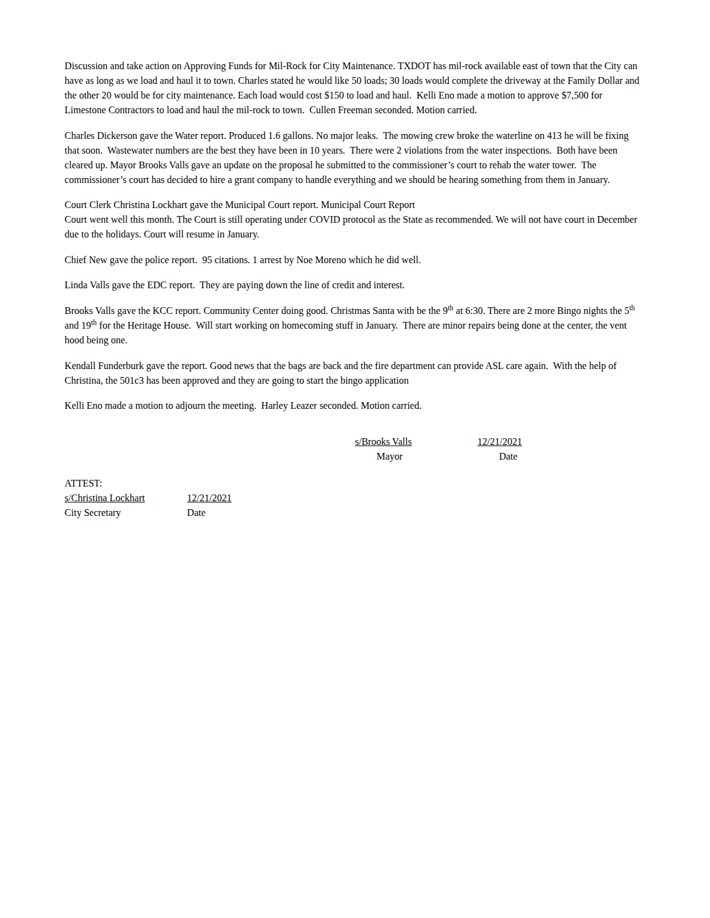Discussion and take action on Approving Funds for Mil-Rock for City Maintenance. TXDOT has mil-rock available east of town that the City can have as long as we load and haul it to town. Charles stated he would like 50 loads; 30 loads would complete the driveway at the Family Dollar and the other 20 would be for city maintenance. Each load would cost $150 to load and haul. Kelli Eno made a motion to approve $7,500 for Limestone Contractors to load and haul the mil-rock to town. Cullen Freeman seconded. Motion carried.
Charles Dickerson gave the Water report. Produced 1.6 gallons. No major leaks. The mowing crew broke the waterline on 413 he will be fixing that soon. Wastewater numbers are the best they have been in 10 years. There were 2 violations from the water inspections. Both have been cleared up. Mayor Brooks Valls gave an update on the proposal he submitted to the commissioner’s court to rehab the water tower. The commissioner’s court has decided to hire a grant company to handle everything and we should be hearing something from them in January.
Court Clerk Christina Lockhart gave the Municipal Court report. Municipal Court Report
Court went well this month. The Court is still operating under COVID protocol as the State as recommended. We will not have court in December due to the holidays. Court will resume in January.
Chief New gave the police report. 95 citations. 1 arrest by Noe Moreno which he did well.
Linda Valls gave the EDC report. They are paying down the line of credit and interest.
Brooks Valls gave the KCC report. Community Center doing good. Christmas Santa with be the 9th at 6:30. There are 2 more Bingo nights the 5th and 19th for the Heritage House. Will start working on homecoming stuff in January. There are minor repairs being done at the center, the vent hood being one.
Kendall Funderburk gave the report. Good news that the bags are back and the fire department can provide ASL care again. With the help of Christina, the 501c3 has been approved and they are going to start the bingo application
Kelli Eno made a motion to adjourn the meeting. Harley Leazer seconded. Motion carried.
s/Brooks Valls 12/21/2021 Mayor Date
ATTEST: s/Christina Lockhart 12/21/2021 City Secretary Date